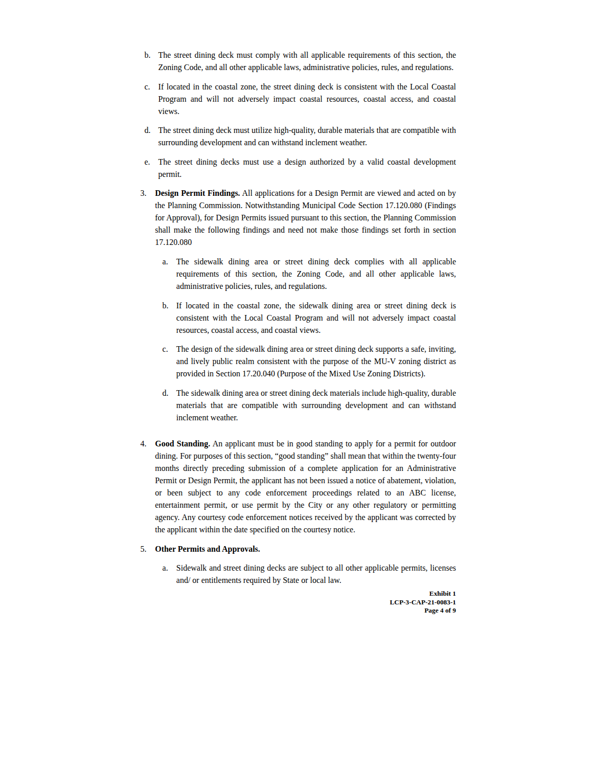b. The street dining deck must comply with all applicable requirements of this section, the Zoning Code, and all other applicable laws, administrative policies, rules, and regulations.
c. If located in the coastal zone, the street dining deck is consistent with the Local Coastal Program and will not adversely impact coastal resources, coastal access, and coastal views.
d. The street dining deck must utilize high-quality, durable materials that are compatible with surrounding development and can withstand inclement weather.
e. The street dining decks must use a design authorized by a valid coastal development permit.
3. Design Permit Findings. All applications for a Design Permit are viewed and acted on by the Planning Commission. Notwithstanding Municipal Code Section 17.120.080 (Findings for Approval), for Design Permits issued pursuant to this section, the Planning Commission shall make the following findings and need not make those findings set forth in section 17.120.080
a. The sidewalk dining area or street dining deck complies with all applicable requirements of this section, the Zoning Code, and all other applicable laws, administrative policies, rules, and regulations.
b. If located in the coastal zone, the sidewalk dining area or street dining deck is consistent with the Local Coastal Program and will not adversely impact coastal resources, coastal access, and coastal views.
c. The design of the sidewalk dining area or street dining deck supports a safe, inviting, and lively public realm consistent with the purpose of the MU-V zoning district as provided in Section 17.20.040 (Purpose of the Mixed Use Zoning Districts).
d. The sidewalk dining area or street dining deck materials include high-quality, durable materials that are compatible with surrounding development and can withstand inclement weather.
4. Good Standing. An applicant must be in good standing to apply for a permit for outdoor dining. For purposes of this section, “good standing” shall mean that within the twenty-four months directly preceding submission of a complete application for an Administrative Permit or Design Permit, the applicant has not been issued a notice of abatement, violation, or been subject to any code enforcement proceedings related to an ABC license, entertainment permit, or use permit by the City or any other regulatory or permitting agency. Any courtesy code enforcement notices received by the applicant was corrected by the applicant within the date specified on the courtesy notice.
5. Other Permits and Approvals.
a. Sidewalk and street dining decks are subject to all other applicable permits, licenses and/ or entitlements required by State or local law.
Exhibit 1
LCP-3-CAP-21-0083-1
Page 4 of 9